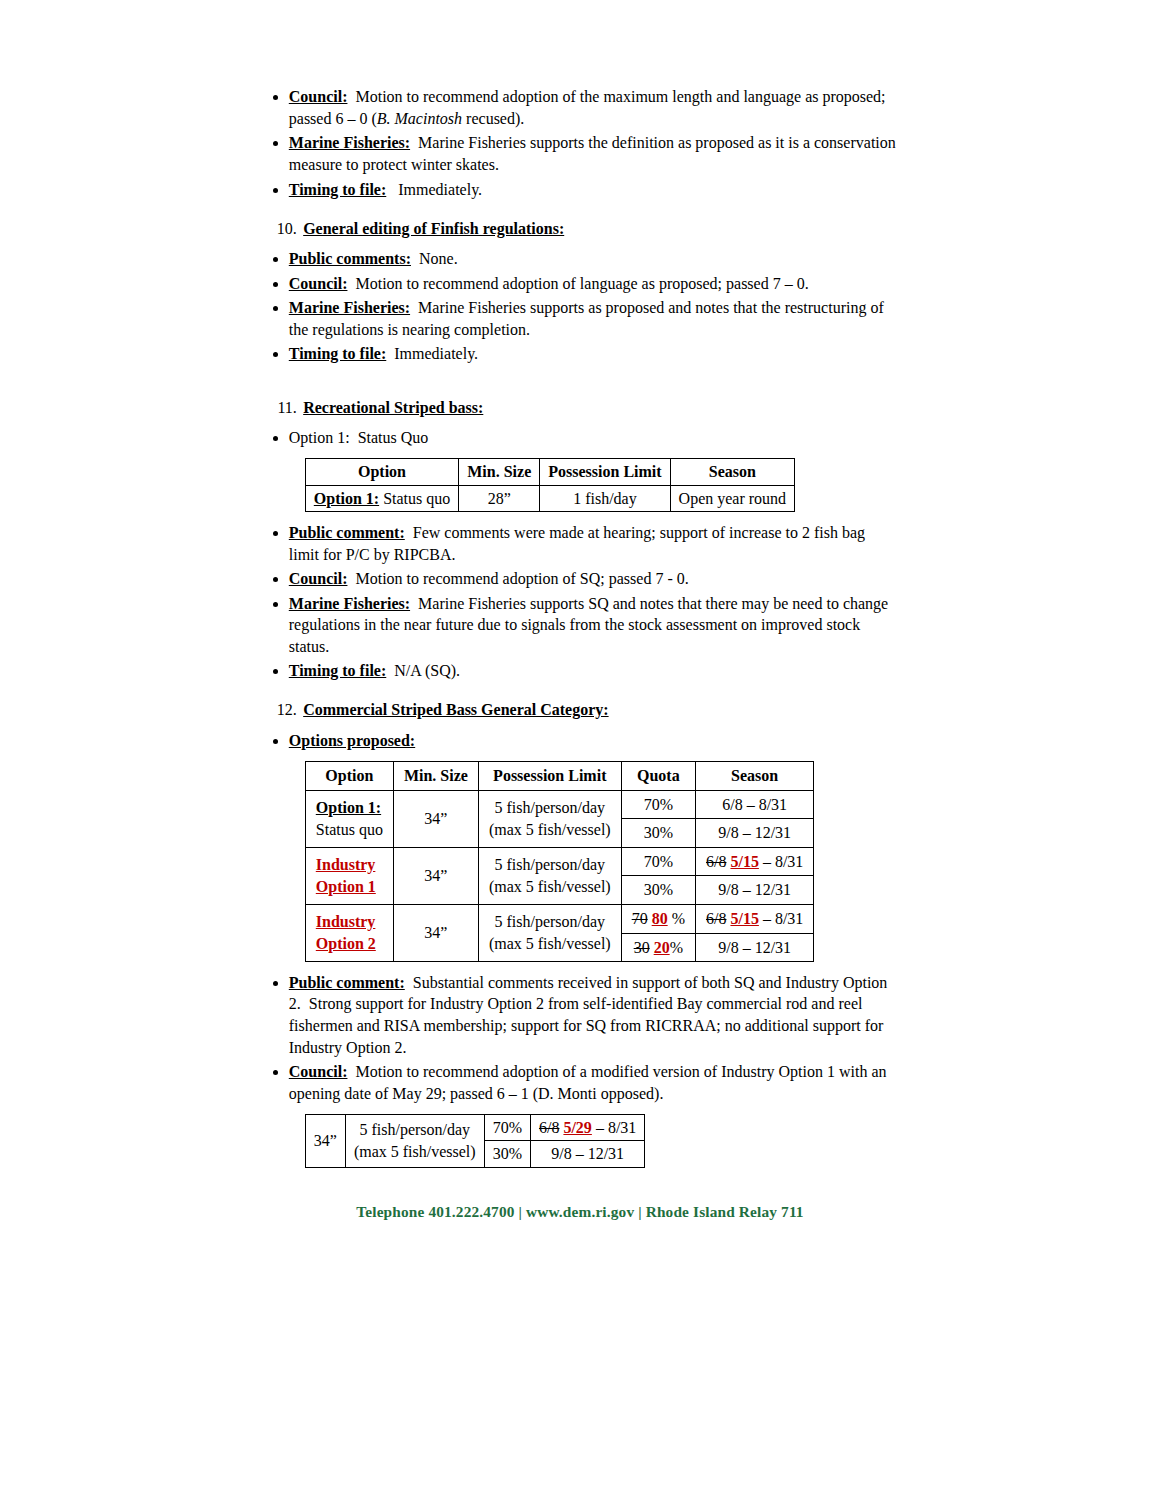Council: Motion to recommend adoption of the maximum length and language as proposed; passed 6 – 0 (B. Macintosh recused).
Marine Fisheries: Marine Fisheries supports the definition as proposed as it is a conservation measure to protect winter skates.
Timing to file: Immediately.
10. General editing of Finfish regulations:
Public comments: None.
Council: Motion to recommend adoption of language as proposed; passed 7 – 0.
Marine Fisheries: Marine Fisheries supports as proposed and notes that the restructuring of the regulations is nearing completion.
Timing to file: Immediately.
11. Recreational Striped bass:
Option 1: Status Quo
| Option | Min. Size | Possession Limit | Season |
| --- | --- | --- | --- |
| Option 1: Status quo | 28” | 1 fish/day | Open year round |
Public comment: Few comments were made at hearing; support of increase to 2 fish bag limit for P/C by RIPCBA.
Council: Motion to recommend adoption of SQ; passed 7 - 0.
Marine Fisheries: Marine Fisheries supports SQ and notes that there may be need to change regulations in the near future due to signals from the stock assessment on improved stock status.
Timing to file: N/A (SQ).
12. Commercial Striped Bass General Category:
Options proposed:
| Option | Min. Size | Possession Limit | Quota | Season |
| --- | --- | --- | --- | --- |
| Option 1: Status quo | 34” | 5 fish/person/day (max 5 fish/vessel) | 70% | 6/8 – 8/31 |
| 30% | 9/8 – 12/31 |
| Industry Option 1 | 34” | 5 fish/person/day (max 5 fish/vessel) | 70% | 6/8 5/15 – 8/31 |
| 30% | 9/8 – 12/31 |
| Industry Option 2 | 34” | 5 fish/person/day (max 5 fish/vessel) | 70 80 % | 6/8 5/15 – 8/31 |
| 30 20 % | 9/8 – 12/31 |
Public comment: Substantial comments received in support of both SQ and Industry Option 2. Strong support for Industry Option 2 from self-identified Bay commercial rod and reel fishermen and RISA membership; support for SQ from RICRRAA; no additional support for Industry Option 2.
Council: Motion to recommend adoption of a modified version of Industry Option 1 with an opening date of May 29; passed 6 – 1 (D. Monti opposed).
| 34” | 5 fish/person/day (max 5 fish/vessel) | 70% | 6/8 5/29 – 8/31 |
| 30% | 9/8 – 12/31 |
Telephone 401.222.4700 | www.dem.ri.gov | Rhode Island Relay 711